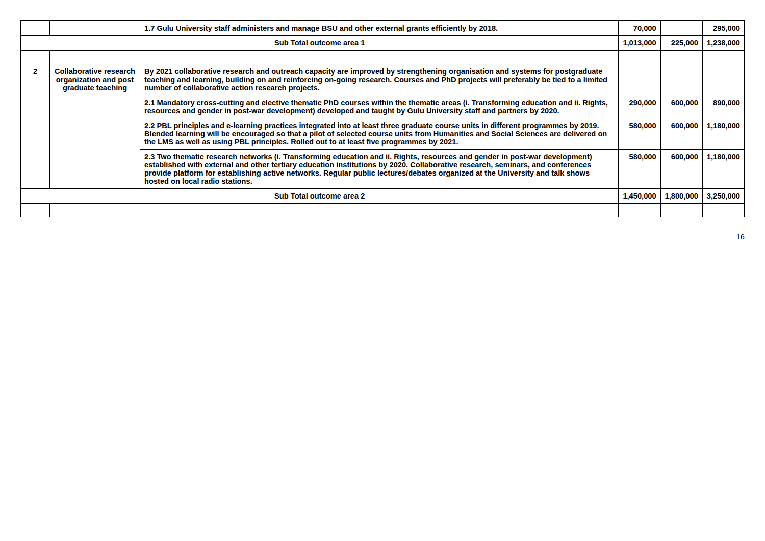| | | 1.7 Gulu University staff administers and manage BSU and other external grants efficiently by 2018. | 70,000 | | 295,000 |
| Sub Total outcome area 1 | 1,013,000 | 225,000 | 1,238,000 |
| 2 | Collaborative research organization and post graduate teaching | By 2021 collaborative research and outreach capacity are improved by strengthening organisation and systems for postgraduate teaching and learning, building on and reinforcing on-going research. Courses and PhD projects will preferably be tied to a limited number of collaborative action research projects. | | | |
| 2.1 Mandatory cross-cutting and elective thematic PhD courses within the thematic areas (i. Transforming education and ii. Rights, resources and gender in post-war development) developed and taught by Gulu University staff and partners by 2020. | 290,000 | 600,000 | 890,000 |
| 2.2 PBL principles and e-learning practices integrated into at least three graduate course units in different programmes by 2019. Blended learning will be encouraged so that a pilot of selected course units from Humanities and Social Sciences are delivered on the LMS as well as using PBL principles. Rolled out to at least five programmes by 2021. | 580,000 | 600,000 | 1,180,000 |
| 2.3 Two thematic research networks (i. Transforming education and ii. Rights, resources and gender in post-war development) established with external and other tertiary education institutions by 2020. Collaborative research, seminars, and conferences provide platform for establishing active networks. Regular public lectures/debates organized at the University and talk shows hosted on local radio stations. | 580,000 | 600,000 | 1,180,000 |
| Sub Total outcome area 2 | 1,450,000 | 1,800,000 | 3,250,000 |
16